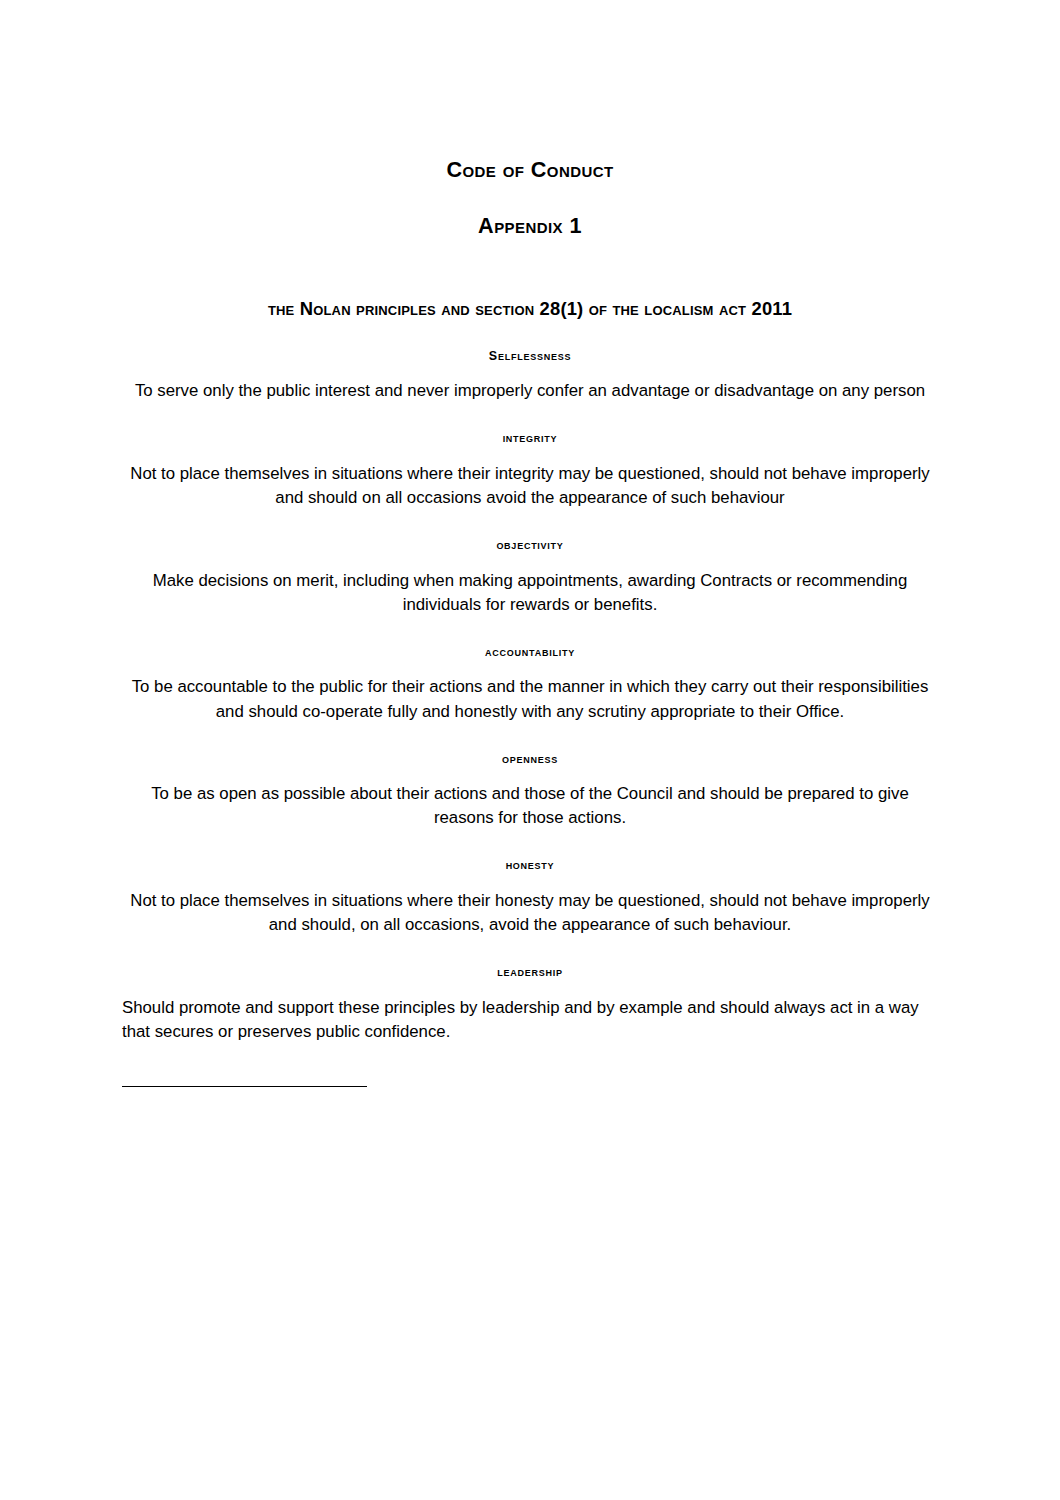Code of Conduct
Appendix 1
the Nolan principles and section 28(1) of the localism act 2011
Selflessness
To serve only the public interest and never improperly confer an advantage or disadvantage on any person
integrity
Not to place themselves in situations where their integrity may be questioned, should not behave improperly and should on all occasions avoid the appearance of such behaviour
objectivity
Make decisions on merit, including when making appointments, awarding Contracts or recommending individuals for rewards or benefits.
accountability
To be accountable to the public for their actions and the manner in which they carry out their responsibilities and should co-operate fully and honestly with any scrutiny appropriate to their Office.
openness
To be as open as possible about their actions and those of the Council and should be prepared to give reasons for those actions.
honesty
Not to place themselves in situations where their honesty may be questioned, should not behave improperly and should, on all occasions, avoid the appearance of such behaviour.
leadership
Should promote and support these principles by leadership and by example and should always act in a way that secures or preserves public confidence.